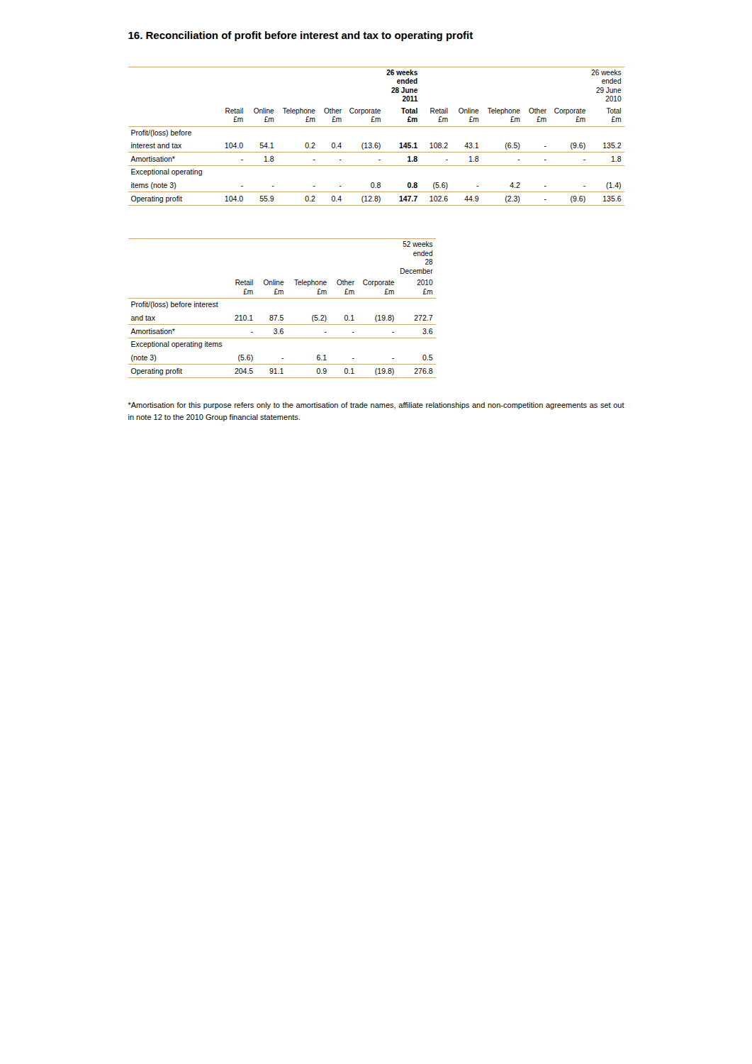16. Reconciliation of profit before interest and tax to operating profit
| | | | | | | 26 weeks ended 28 June 2011 | | | | | | 26 weeks ended 29 June 2010 |
| --- | --- | --- | --- | --- | --- | --- | --- | --- | --- | --- | --- | --- |
| | Retail £m | Online £m | Telephone £m | Other £m | Corporate £m | Total £m | Retail £m | Online £m | Telephone £m | Other £m | Corporate £m | Total £m |
| Profit/(loss) before | | | | | | | | | | | | |
| interest and tax | 104.0 | 54.1 | 0.2 | 0.4 | (13.6) | 145.1 | 108.2 | 43.1 | (6.5) | - | (9.6) | 135.2 |
| Amortisation* | - | 1.8 | - | - | - | 1.8 | - | 1.8 | - | - | - | 1.8 |
| Exceptional operating | | | | | | | | | | | | |
| items (note 3) | - | - | - | - | 0.8 | 0.8 | (5.6) | - | 4.2 | - | - | (1.4) |
| Operating profit | 104.0 | 55.9 | 0.2 | 0.4 | (12.8) | 147.7 | 102.6 | 44.9 | (2.3) | - | (9.6) | 135.6 |
| | | | | | | 52 weeks ended 28 December |
| --- | --- | --- | --- | --- | --- | --- |
| | Retail £m | Online £m | Telephone £m | Other £m | Corporate £m | 2010 £m |
| Profit/(loss) before interest | | | | | | |
| and tax | 210.1 | 87.5 | (5.2) | 0.1 | (19.8) | 272.7 |
| Amortisation* | - | 3.6 | - | - | - | 3.6 |
| Exceptional operating items | | | | | | |
| (note 3) | (5.6) | - | 6.1 | - | - | 0.5 |
| Operating profit | 204.5 | 91.1 | 0.9 | 0.1 | (19.8) | 276.8 |
*Amortisation for this purpose refers only to the amortisation of trade names, affiliate relationships and non-competition agreements as set out in note 12 to the 2010 Group financial statements.